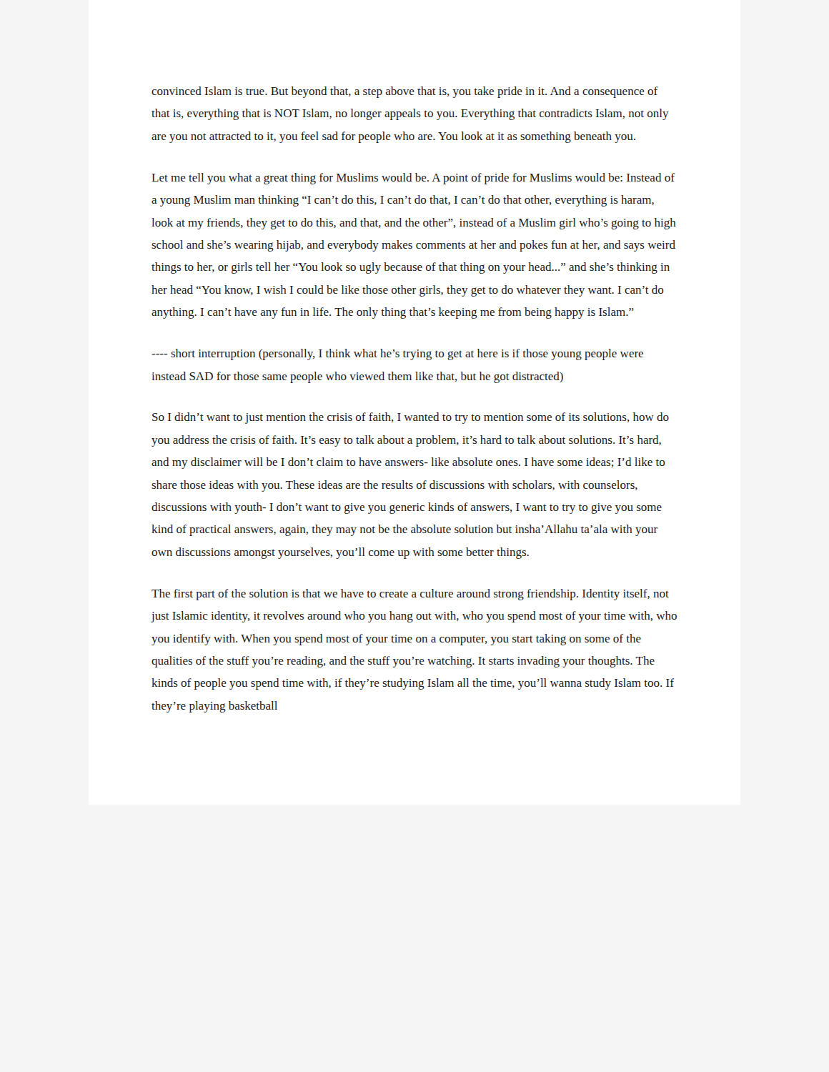convinced Islam is true. But beyond that, a step above that is, you take pride in it. And a consequence of that is, everything that is NOT Islam, no longer appeals to you. Everything that contradicts Islam, not only are you not attracted to it, you feel sad for people who are. You look at it as something beneath you.
Let me tell you what a great thing for Muslims would be. A point of pride for Muslims would be: Instead of a young Muslim man thinking “I can’t do this, I can’t do that, I can’t do that other, everything is haram, look at my friends, they get to do this, and that, and the other”, instead of a Muslim girl who’s going to high school and she’s wearing hijab, and everybody makes comments at her and pokes fun at her, and says weird things to her, or girls tell her “You look so ugly because of that thing on your head...” and she’s thinking in her head “You know, I wish I could be like those other girls, they get to do whatever they want. I can’t do anything. I can’t have any fun in life. The only thing that’s keeping me from being happy is Islam.”
---- short interruption (personally, I think what he’s trying to get at here is if those young people were instead SAD for those same people who viewed them like that, but he got distracted)
So I didn’t want to just mention the crisis of faith, I wanted to try to mention some of its solutions, how do you address the crisis of faith. It’s easy to talk about a problem, it’s hard to talk about solutions. It’s hard, and my disclaimer will be I don’t claim to have answers- like absolute ones. I have some ideas; I’d like to share those ideas with you. These ideas are the results of discussions with scholars, with counselors, discussions with youth- I don’t want to give you generic kinds of answers, I want to try to give you some kind of practical answers, again, they may not be the absolute solution but insha’Allahu ta’ala with your own discussions amongst yourselves, you’ll come up with some better things.
The first part of the solution is that we have to create a culture around strong friendship. Identity itself, not just Islamic identity, it revolves around who you hang out with, who you spend most of your time with, who you identify with. When you spend most of your time on a computer, you start taking on some of the qualities of the stuff you’re reading, and the stuff you’re watching. It starts invading your thoughts. The kinds of people you spend time with, if they’re studying Islam all the time, you’ll wanna study Islam too. If they’re playing basketball